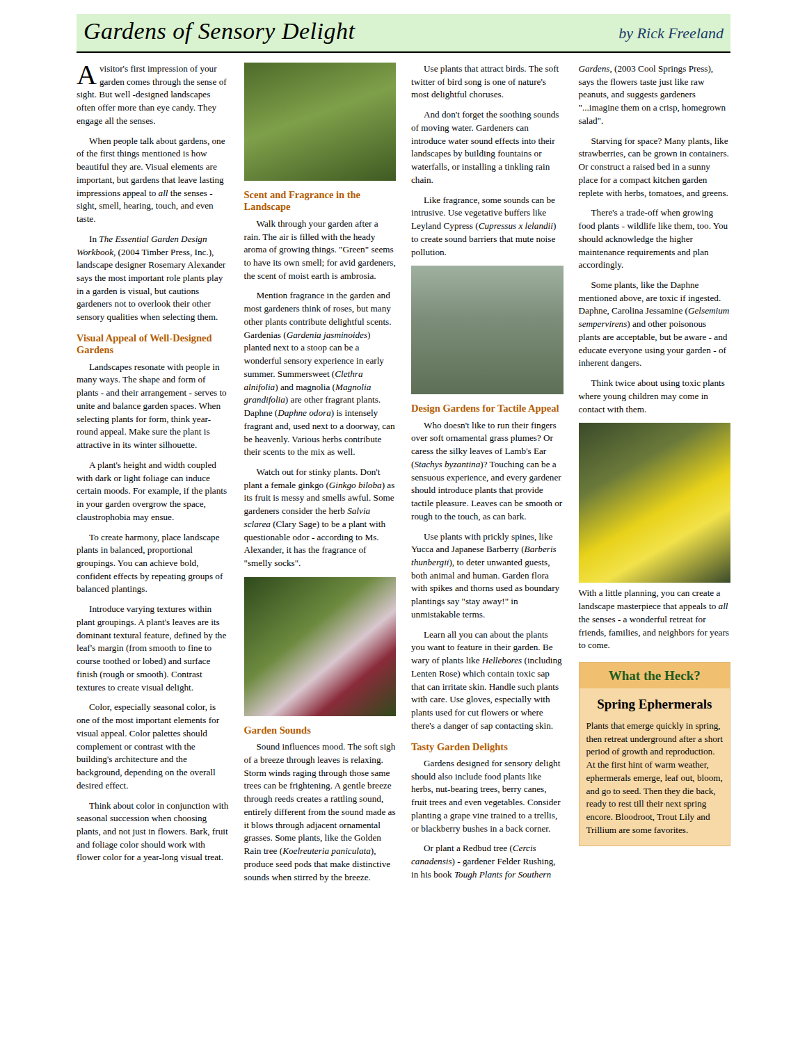Gardens of Sensory Delight
by Rick Freeland
A visitor's first impression of your garden comes through the sense of sight. But well -designed landscapes often offer more than eye candy. They engage all the senses.
When people talk about gardens, one of the first things mentioned is how beautiful they are. Visual elements are important, but gardens that leave lasting impressions appeal to all the senses - sight, smell, hearing, touch, and even taste.
In The Essential Garden Design Workbook, (2004 Timber Press, Inc.), landscape designer Rosemary Alexander says the most important role plants play in a garden is visual, but cautions gardeners not to overlook their other sensory qualities when selecting them.
Visual Appeal of Well-Designed Gardens
Landscapes resonate with people in many ways. The shape and form of plants - and their arrangement - serves to unite and balance garden spaces. When selecting plants for form, think year-round appeal. Make sure the plant is attractive in its winter silhouette.
A plant's height and width coupled with dark or light foliage can induce certain moods. For example, if the plants in your garden overgrow the space, claustrophobia may ensue.
To create harmony, place landscape plants in balanced, proportional groupings. You can achieve bold, confident effects by repeating groups of balanced plantings.
Introduce varying textures within plant groupings. A plant's leaves are its dominant textural feature, defined by the leaf's margin (from smooth to fine to course toothed or lobed) and surface finish (rough or smooth). Contrast textures to create visual delight.
Color, especially seasonal color, is one of the most important elements for visual appeal. Color palettes should complement or contrast with the building's architecture and the background, depending on the overall desired effect.
Think about color in conjunction with seasonal succession when choosing plants, and not just in flowers. Bark, fruit and foliage color should work with flower color for a year-long visual treat.
Scent and Fragrance in the Landscape
Walk through your garden after a rain. The air is filled with the heady aroma of growing things. "Green" seems to have its own smell; for avid gardeners, the scent of moist earth is ambrosia.
Mention fragrance in the garden and most gardeners think of roses, but many other plants contribute delightful scents. Gardenias (Gardenia jasminoides) planted next to a stoop can be a wonderful sensory experience in early summer. Summersweet (Clethra alnifolia) and magnolia (Magnolia grandifolia) are other fragrant plants. Daphne (Daphne odora) is intensely fragrant and, used next to a doorway, can be heavenly. Various herbs contribute their scents to the mix as well.
Watch out for stinky plants. Don't plant a female ginkgo (Ginkgo biloba) as its fruit is messy and smells awful. Some gardeners consider the herb Salvia sclarea (Clary Sage) to be a plant with questionable odor - according to Ms. Alexander, it has the fragrance of "smelly socks".
Garden Sounds
Sound influences mood. The soft sigh of a breeze through leaves is relaxing. Storm winds raging through those same trees can be frightening. A gentle breeze through reeds creates a rattling sound, entirely different from the sound made as it blows through adjacent ornamental grasses. Some plants, like the Golden Rain tree (Koelreuteria paniculata), produce seed pods that make distinctive sounds when stirred by the breeze.
Use plants that attract birds. The soft twitter of bird song is one of nature's most delightful choruses.
And don't forget the soothing sounds of moving water. Gardeners can introduce water sound effects into their landscapes by building fountains or waterfalls, or installing a tinkling rain chain.
Like fragrance, some sounds can be intrusive. Use vegetative buffers like Leyland Cypress (Cupressus x lelandii) to create sound barriers that mute noise pollution.
Design Gardens for Tactile Appeal
Who doesn't like to run their fingers over soft ornamental grass plumes? Or caress the silky leaves of Lamb's Ear (Stachys byzantina)? Touching can be a sensuous experience, and every gardener should introduce plants that provide tactile pleasure. Leaves can be smooth or rough to the touch, as can bark.
Use plants with prickly spines, like Yucca and Japanese Barberry (Barberis thunbergii), to deter unwanted guests, both animal and human. Garden flora with spikes and thorns used as boundary plantings say "stay away!" in unmistakable terms.
Learn all you can about the plants you want to feature in their garden. Be wary of plants like Hellebores (including Lenten Rose) which contain toxic sap that can irritate skin. Handle such plants with care. Use gloves, especially with plants used for cut flowers or where there's a danger of sap contacting skin.
Tasty Garden Delights
Gardens designed for sensory delight should also include food plants like herbs, nut-bearing trees, berry canes, fruit trees and even vegetables. Consider planting a grape vine trained to a trellis, or blackberry bushes in a back corner.
Or plant a Redbud tree (Cercis canadensis) - gardener Felder Rushing, in his book Tough Plants for Southern Gardens, (2003 Cool Springs Press), says the flowers taste just like raw peanuts, and suggests gardeners "...imagine them on a crisp, homegrown salad".
Starving for space? Many plants, like strawberries, can be grown in containers. Or construct a raised bed in a sunny place for a compact kitchen garden replete with herbs, tomatoes, and greens.
There's a trade-off when growing food plants - wildlife like them, too. You should acknowledge the higher maintenance requirements and plan accordingly.
Some plants, like the Daphne mentioned above, are toxic if ingested. Daphne, Carolina Jessamine (Gelsemium sempervirens) and other poisonous plants are acceptable, but be aware - and educate everyone using your garden - of inherent dangers.
Think twice about using toxic plants where young children may come in contact with them.
With a little planning, you can create a landscape masterpiece that appeals to all the senses - a wonderful retreat for friends, families, and neighbors for years to come.
What the Heck?
Spring Ephermerals
Plants that emerge quickly in spring, then retreat underground after a short period of growth and reproduction. At the first hint of warm weather, ephermerals emerge, leaf out, bloom, and go to seed. Then they die back, ready to rest till their next spring encore. Bloodroot, Trout Lily and Trillium are some favorites.